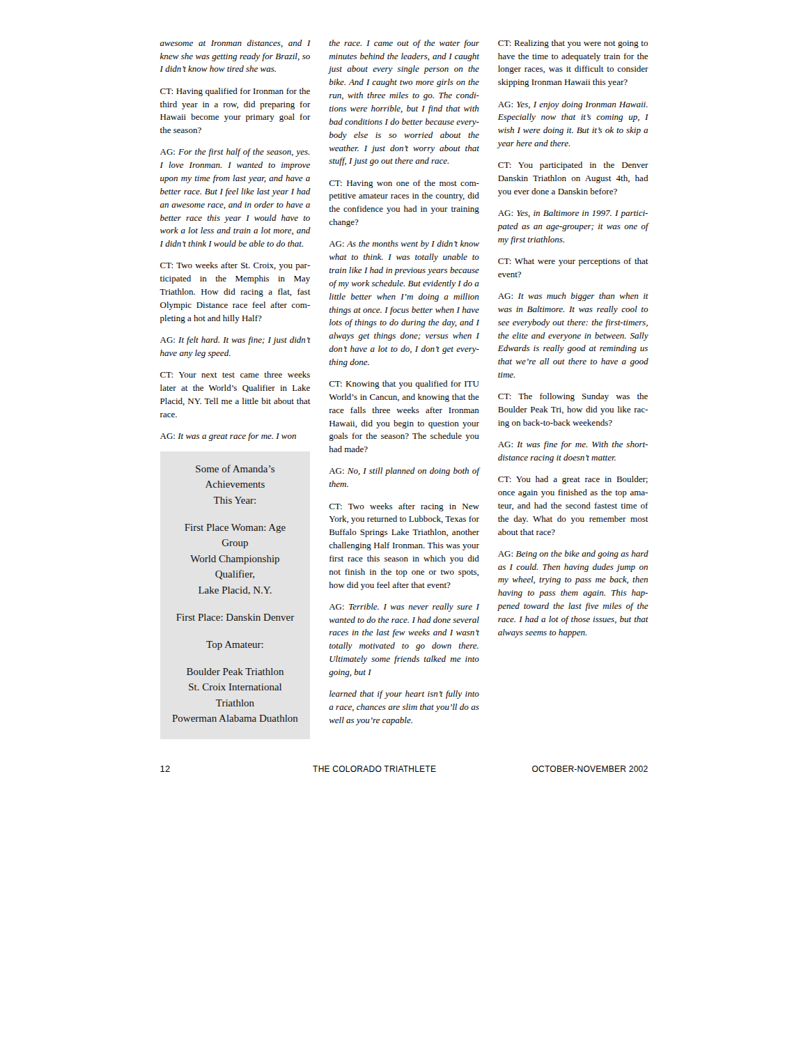awesome at Ironman distances, and I knew she was getting ready for Brazil, so I didn’t know how tired she was.
CT: Having qualified for Ironman for the third year in a row, did preparing for Hawaii become your primary goal for the season?
AG: For the first half of the season, yes. I love Ironman. I wanted to improve upon my time from last year, and have a better race. But I feel like last year I had an awesome race, and in order to have a better race this year I would have to work a lot less and train a lot more, and I didn’t think I would be able to do that.
CT: Two weeks after St. Croix, you participated in the Memphis in May Triathlon. How did racing a flat, fast Olympic Distance race feel after completing a hot and hilly Half?
AG: It felt hard. It was fine; I just didn’t have any leg speed.
CT: Your next test came three weeks later at the World’s Qualifier in Lake Placid, NY. Tell me a little bit about that race.
AG: It was a great race for me. I won
Some of Amanda’s Achievements
This Year:
First Place Woman: Age Group
World Championship Qualifier,
Lake Placid, N.Y.
First Place: Danskin Denver
Top Amateur:
Boulder Peak Triathlon
St. Croix International Triathlon
Powerman Alabama Duathlon
the race. I came out of the water four minutes behind the leaders, and I caught just about every single person on the bike. And I caught two more girls on the run, with three miles to go. The conditions were horrible, but I find that with bad conditions I do better because everybody else is so worried about the weather. I just don’t worry about that stuff, I just go out there and race.
CT: Having won one of the most competitive amateur races in the country, did the confidence you had in your training change?
AG: As the months went by I didn’t know what to think. I was totally unable to train like I had in previous years because of my work schedule. But evidently I do a little better when I’m doing a million things at once. I focus better when I have lots of things to do during the day, and I always get things done; versus when I don’t have a lot to do, I don’t get everything done.
CT: Knowing that you qualified for ITU World’s in Cancun, and knowing that the race falls three weeks after Ironman Hawaii, did you begin to question your goals for the season? The schedule you had made?
AG: No, I still planned on doing both of them.
CT: Two weeks after racing in New York, you returned to Lubbock, Texas for Buffalo Springs Lake Triathlon, another challenging Half Ironman. This was your first race this season in which you did not finish in the top one or two spots, how did you feel after that event?
AG: Terrible. I was never really sure I wanted to do the race. I had done several races in the last few weeks and I wasn’t totally motivated to go down there. Ultimately some friends talked me into going, but I
learned that if your heart isn’t fully into a race, chances are slim that you’ll do as well as you’re capable.
CT: Realizing that you were not going to have the time to adequately train for the longer races, was it difficult to consider skipping Ironman Hawaii this year?
AG: Yes, I enjoy doing Ironman Hawaii. Especially now that it’s coming up, I wish I were doing it. But it’s ok to skip a year here and there.
CT: You participated in the Denver Danskin Triathlon on August 4th, had you ever done a Danskin before?
AG: Yes, in Baltimore in 1997. I participated as an age-grouper; it was one of my first triathlons.
CT: What were your perceptions of that event?
AG: It was much bigger than when it was in Baltimore. It was really cool to see everybody out there: the first-timers, the elite and everyone in between. Sally Edwards is really good at reminding us that we’re all out there to have a good time.
CT: The following Sunday was the Boulder Peak Tri, how did you like racing on back-to-back weekends?
AG: It was fine for me. With the short-distance racing it doesn’t matter.
CT: You had a great race in Boulder; once again you finished as the top amateur, and had the second fastest time of the day. What do you remember most about that race?
AG: Being on the bike and going as hard as I could. Then having dudes jump on my wheel, trying to pass me back, then having to pass them again. This happened toward the last five miles of the race. I had a lot of those issues, but that always seems to happen.
12
THE COLORADO TRIATHLETE
OCTOBER-NOVEMBER 2002